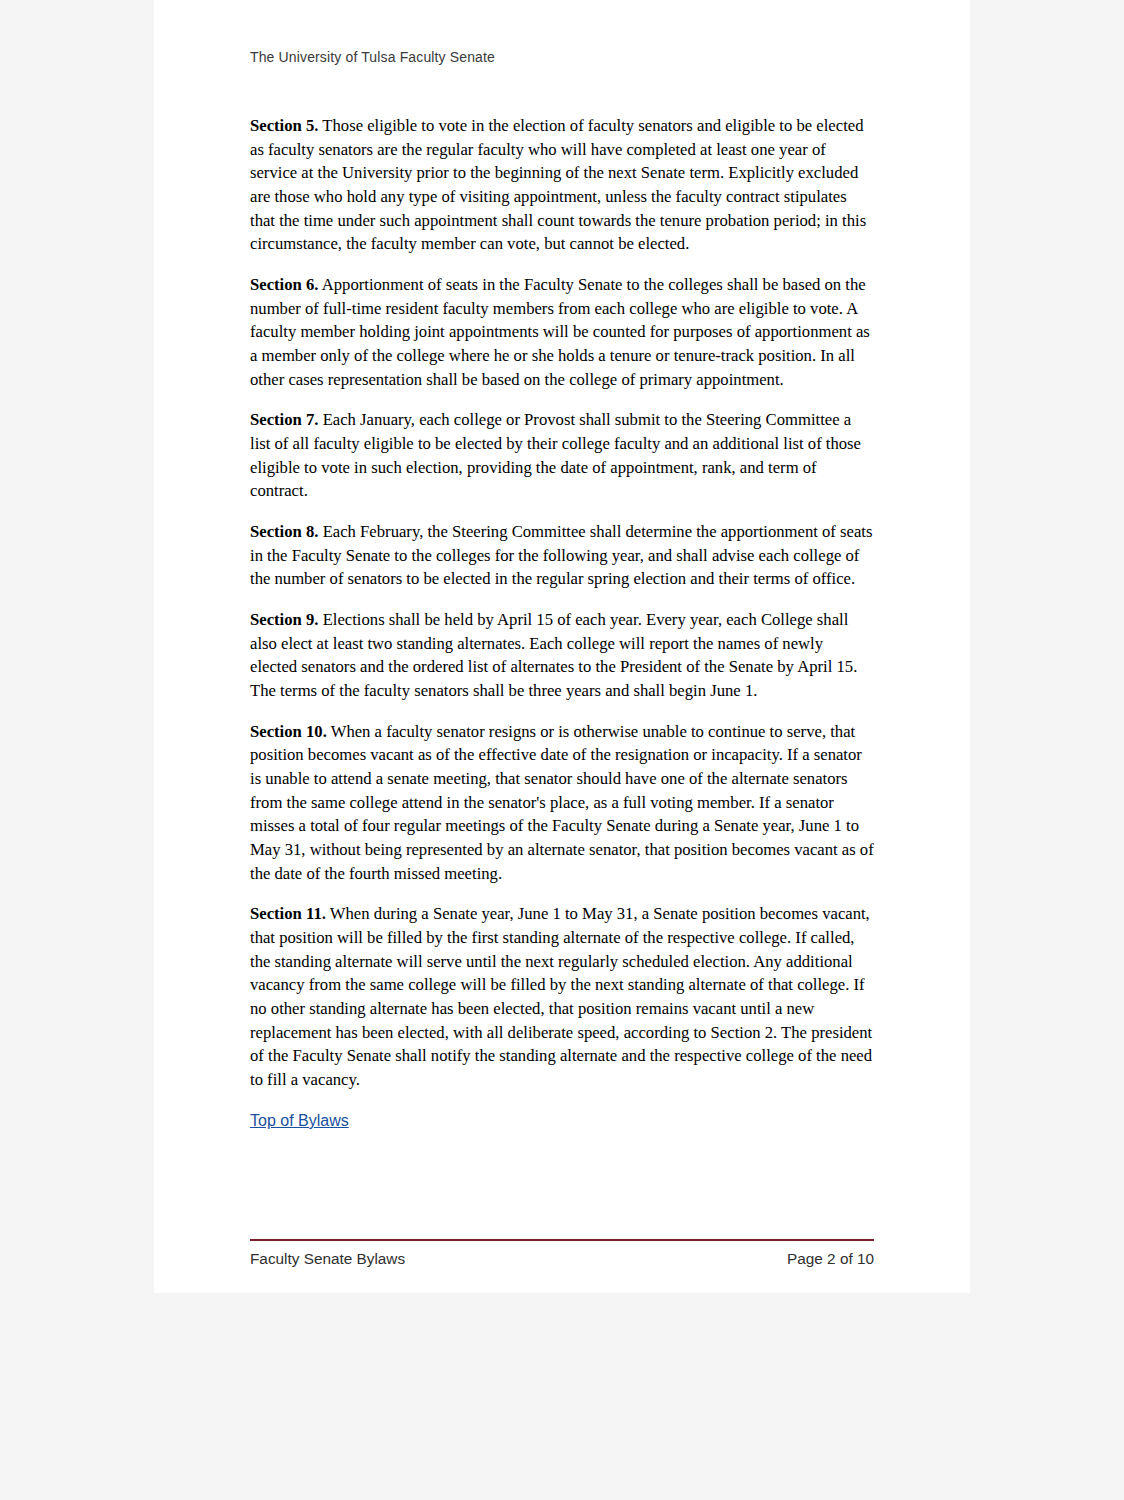The University of Tulsa Faculty Senate
Section 5. Those eligible to vote in the election of faculty senators and eligible to be elected as faculty senators are the regular faculty who will have completed at least one year of service at the University prior to the beginning of the next Senate term. Explicitly excluded are those who hold any type of visiting appointment, unless the faculty contract stipulates that the time under such appointment shall count towards the tenure probation period; in this circumstance, the faculty member can vote, but cannot be elected.
Section 6. Apportionment of seats in the Faculty Senate to the colleges shall be based on the number of full-time resident faculty members from each college who are eligible to vote. A faculty member holding joint appointments will be counted for purposes of apportionment as a member only of the college where he or she holds a tenure or tenure-track position. In all other cases representation shall be based on the college of primary appointment.
Section 7. Each January, each college or Provost shall submit to the Steering Committee a list of all faculty eligible to be elected by their college faculty and an additional list of those eligible to vote in such election, providing the date of appointment, rank, and term of contract.
Section 8. Each February, the Steering Committee shall determine the apportionment of seats in the Faculty Senate to the colleges for the following year, and shall advise each college of the number of senators to be elected in the regular spring election and their terms of office.
Section 9. Elections shall be held by April 15 of each year. Every year, each College shall also elect at least two standing alternates. Each college will report the names of newly elected senators and the ordered list of alternates to the President of the Senate by April 15. The terms of the faculty senators shall be three years and shall begin June 1.
Section 10. When a faculty senator resigns or is otherwise unable to continue to serve, that position becomes vacant as of the effective date of the resignation or incapacity. If a senator is unable to attend a senate meeting, that senator should have one of the alternate senators from the same college attend in the senator's place, as a full voting member. If a senator misses a total of four regular meetings of the Faculty Senate during a Senate year, June 1 to May 31, without being represented by an alternate senator, that position becomes vacant as of the date of the fourth missed meeting.
Section 11. When during a Senate year, June 1 to May 31, a Senate position becomes vacant, that position will be filled by the first standing alternate of the respective college. If called, the standing alternate will serve until the next regularly scheduled election. Any additional vacancy from the same college will be filled by the next standing alternate of that college. If no other standing alternate has been elected, that position remains vacant until a new replacement has been elected, with all deliberate speed, according to Section 2. The president of the Faculty Senate shall notify the standing alternate and the respective college of the need to fill a vacancy.
Top of Bylaws
Faculty Senate Bylaws Page 2 of 10